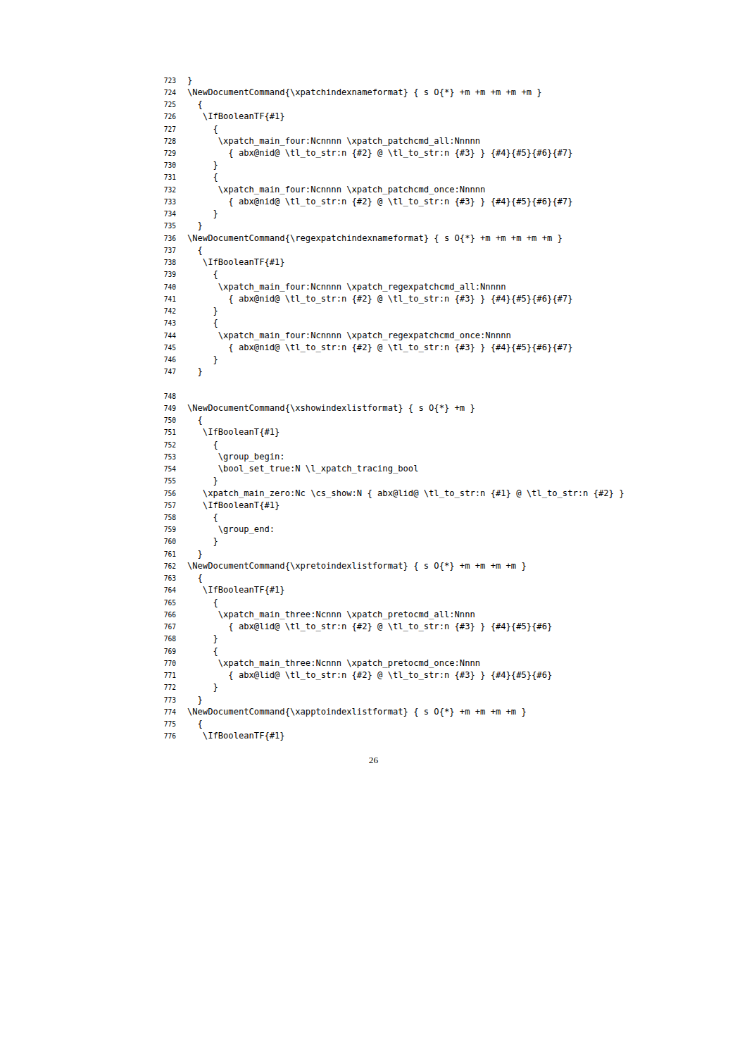723 }724 \NewDocumentCommand{\xpatchindexnameformat} { s O{*} +m +m +m +m +m }725   {726    \IfBooleanTF{#1}727      {728       \xpatch_main_four:Ncnnnn \xpatch_patchcmd_all:Nnnnn 729         { abx@nid@ \tl_to_str:n {#2} @ \tl_to_str:n {#3} } {#4}{#5}{#6}{#7}730      }731      {732       \xpatch_main_four:Ncnnnn \xpatch_patchcmd_once:Nnnnn 733         { abx@nid@ \tl_to_str:n {#2} @ \tl_to_str:n {#3} } {#4}{#5}{#6}{#7}734      }735   }736 \NewDocumentCommand{\regexpatchindexnameformat} { s O{*} +m +m +m +m +m }737   {738    \IfBooleanTF{#1}739      {740       \xpatch_main_four:Ncnnnn \xpatch_regexpatchcmd_all:Nnnnn 741         { abx@nid@ \tl_to_str:n {#2} @ \tl_to_str:n {#3} } {#4}{#5}{#6}{#7}742      }743      {744       \xpatch_main_four:Ncnnnn \xpatch_regexpatchcmd_once:Nnnnn 745         { abx@nid@ \tl_to_str:n {#2} @ \tl_to_str:n {#3} } {#4}{#5}{#6}{#7}746      }747   } 748 749 \NewDocumentCommand{\xshowindexlistformat} { s O{*} +m }750   {751    \IfBooleanT{#1}752      {753       \group_begin: 754       \bool_set_true:N \l_xpatch_tracing_bool 755      }756    \xpatch_main_zero:Nc \cs_show:N { abx@lid@ \tl_to_str:n {#1} @ \tl_to_str:n {#2} }757    \IfBooleanT{#1}758      {759       \group_end: 760      }761   }762 \NewDocumentCommand{\xpretoindexlistformat} { s O{*} +m +m +m +m }763   {764    \IfBooleanTF{#1}765      {766       \xpatch_main_three:Ncnnn \xpatch_pretocmd_all:Nnnn 767         { abx@lid@ \tl_to_str:n {#2} @ \tl_to_str:n {#3} } {#4}{#5}{#6}768      }769      {770       \xpatch_main_three:Ncnnn \xpatch_pretocmd_once:Nnnn 771         { abx@lid@ \tl_to_str:n {#2} @ \tl_to_str:n {#3} } {#4}{#5}{#6}772      }773   }774 \NewDocumentCommand{\xapptoindexlistformat} { s O{*} +m +m +m +m }775   {776    \IfBooleanTF{#1}
26